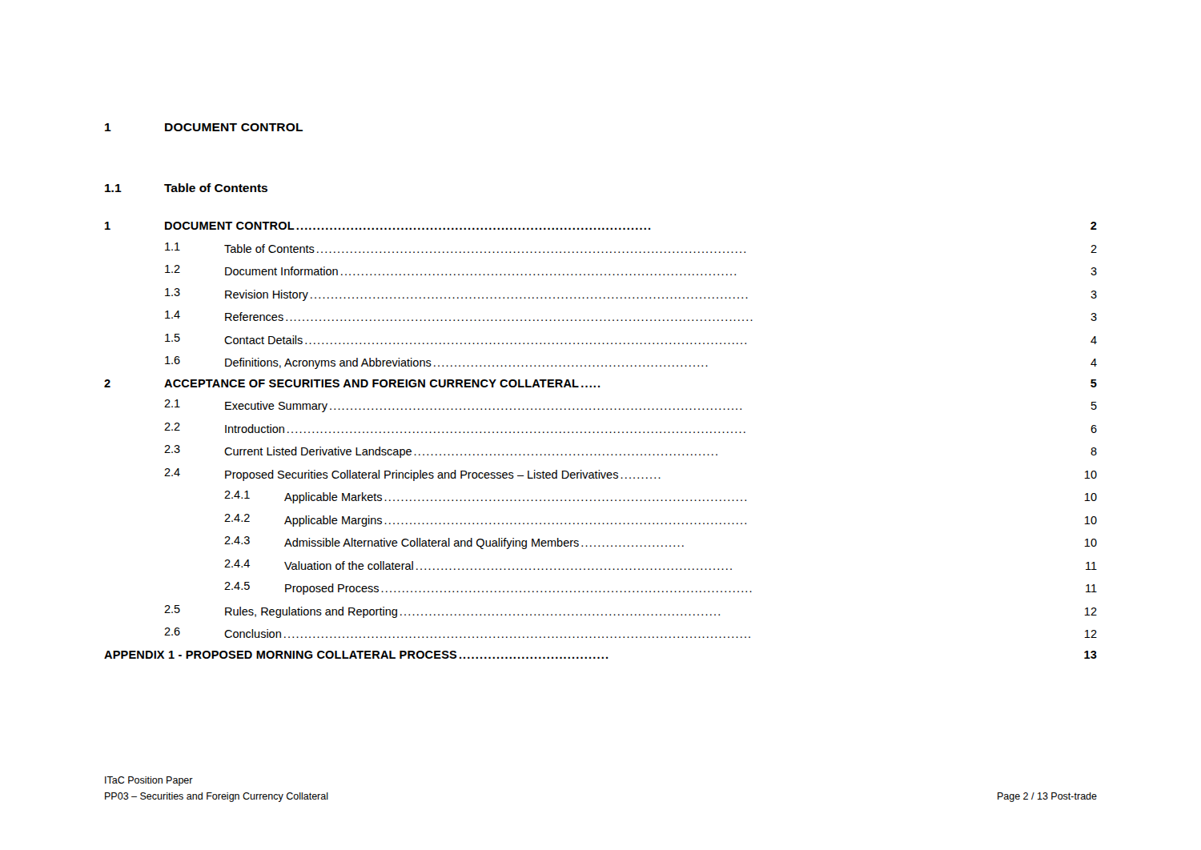1
DOCUMENT CONTROL
1.1
Table of Contents
1
DOCUMENT CONTROL
.....................................................................................
2
1.1
Table of Contents
.......................................................................................................
2
1.2
Document Information
...............................................................................................
3
1.3
Revision History
.........................................................................................................
3
1.4
References
................................................................................................................
3
1.5
Contact Details
..........................................................................................................
4
1.6
Definitions, Acronyms and Abbreviations
..................................................................
4
2
ACCEPTANCE OF SECURITIES AND FOREIGN CURRENCY COLLATERAL
.....
5
2.1
Executive Summary
...................................................................................................
5
2.2
Introduction
..............................................................................................................
6
2.3
Current Listed Derivative Landscape
.........................................................................
8
2.4
Proposed Securities Collateral Principles and Processes – Listed Derivatives
..........
10
2.4.1
Applicable Markets
.......................................................................................
10
2.4.2
Applicable Margins
.......................................................................................
10
2.4.3
Admissible Alternative Collateral and Qualifying Members
.........................
10
2.4.4
Valuation of the collateral
............................................................................
11
2.4.5
Proposed Process
.........................................................................................
11
2.5
Rules, Regulations and Reporting
.............................................................................
12
2.6
Conclusion
................................................................................................................
12
APPENDIX 1 - PROPOSED MORNING COLLATERAL PROCESS
....................................
13
ITaC Position Paper
PP03 – Securities and Foreign Currency Collateral
Page 2 / 13 Post-trade